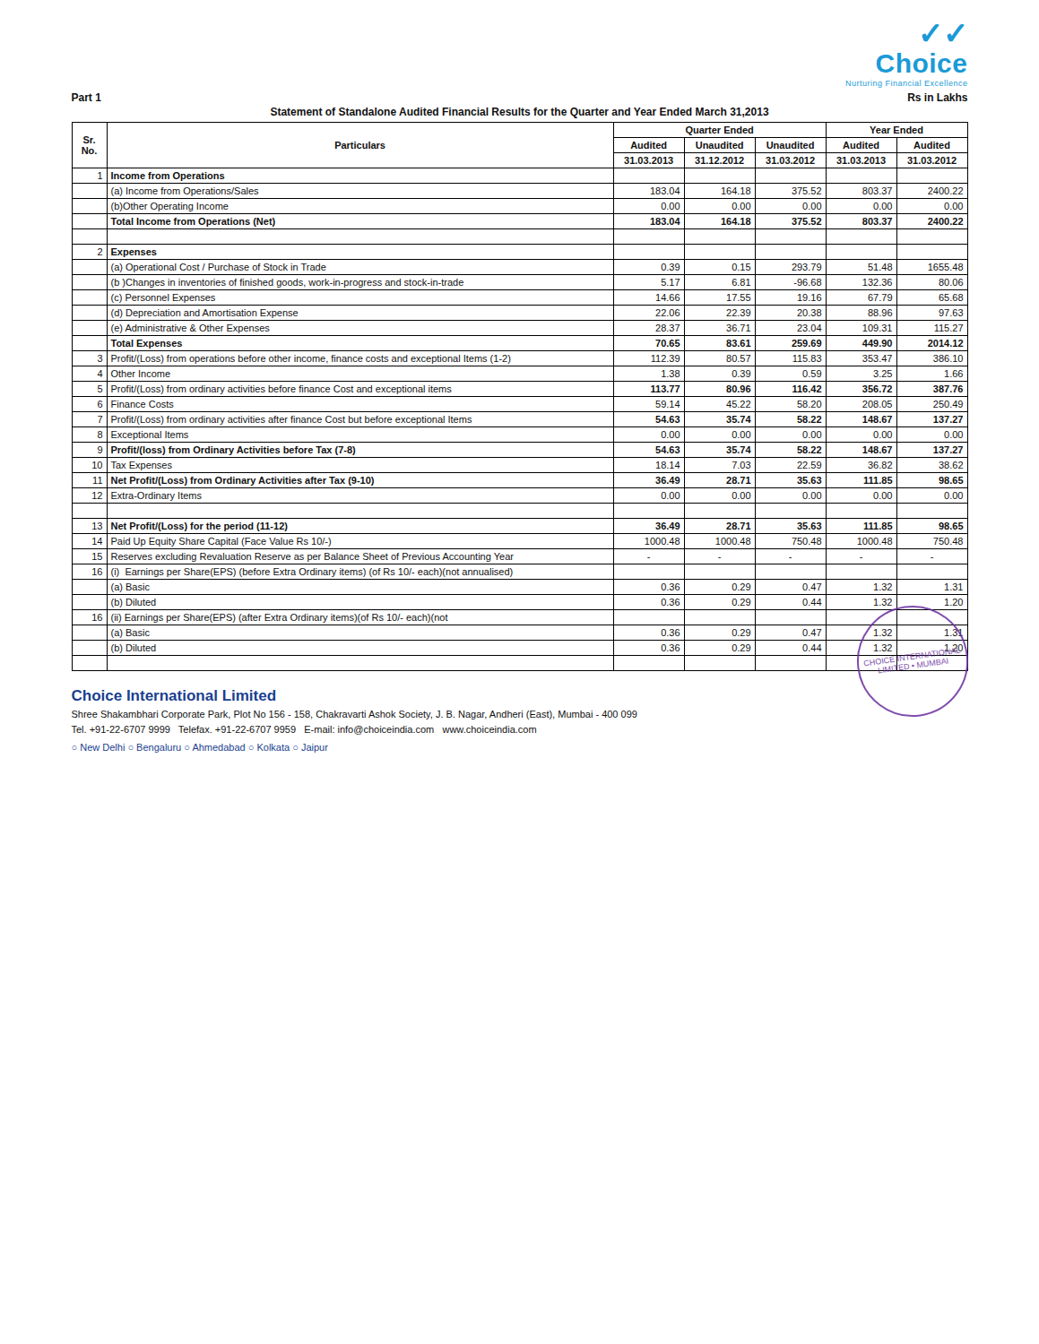✓✓
Choice
Nurturing Financial Excellence
Part 1
Rs in Lakhs
Statement of Standalone Audited Financial Results for the Quarter and Year Ended March 31,2013
| Sr. No. | Particulars | Quarter Ended | Year Ended |
| --- | --- | --- | --- |
| Audited | Unaudited | Unaudited | Audited | Audited |
| 31.03.2013 | 31.12.2012 | 31.03.2012 | 31.03.2013 | 31.03.2012 |
| 1 | Income from Operations | | | | | |
| | (a) Income from Operations/Sales | 183.04 | 164.18 | 375.52 | 803.37 | 2400.22 |
| | (b)Other Operating Income | 0.00 | 0.00 | 0.00 | 0.00 | 0.00 |
| | Total Income from Operations (Net) | 183.04 | 164.18 | 375.52 | 803.37 | 2400.22 |
| 2 | Expenses | | | | | |
| | (a) Operational Cost / Purchase of Stock in Trade | 0.39 | 0.15 | 293.79 | 51.48 | 1655.48 |
| | (b )Changes in inventories of finished goods, work-in-progress and stock-in-trade | 5.17 | 6.81 | -96.68 | 132.36 | 80.06 |
| | (c) Personnel Expenses | 14.66 | 17.55 | 19.16 | 67.79 | 65.68 |
| | (d) Depreciation and Amortisation Expense | 22.06 | 22.39 | 20.38 | 88.96 | 97.63 |
| | (e) Administrative & Other Expenses | 28.37 | 36.71 | 23.04 | 109.31 | 115.27 |
| | Total Expenses | 70.65 | 83.61 | 259.69 | 449.90 | 2014.12 |
| 3 | Profit/(Loss) from operations before other income, finance costs and exceptional Items (1-2) | 112.39 | 80.57 | 115.83 | 353.47 | 386.10 |
| 4 | Other Income | 1.38 | 0.39 | 0.59 | 3.25 | 1.66 |
| 5 | Profit/(Loss) from ordinary activities before finance Cost and exceptional items | 113.77 | 80.96 | 116.42 | 356.72 | 387.76 |
| 6 | Finance Costs | 59.14 | 45.22 | 58.20 | 208.05 | 250.49 |
| 7 | Profit/(Loss) from ordinary activities after finance Cost but before exceptional Items | 54.63 | 35.74 | 58.22 | 148.67 | 137.27 |
| 8 | Exceptional Items | 0.00 | 0.00 | 0.00 | 0.00 | 0.00 |
| 9 | Profit/(loss) from Ordinary Activities before Tax (7-8) | 54.63 | 35.74 | 58.22 | 148.67 | 137.27 |
| 10 | Tax Expenses | 18.14 | 7.03 | 22.59 | 36.82 | 38.62 |
| 11 | Net Profit/(Loss) from Ordinary Activities after Tax (9-10) | 36.49 | 28.71 | 35.63 | 111.85 | 98.65 |
| 12 | Extra-Ordinary Items | 0.00 | 0.00 | 0.00 | 0.00 | 0.00 |
| 13 | Net Profit/(Loss) for the period (11-12) | 36.49 | 28.71 | 35.63 | 111.85 | 98.65 |
| 14 | Paid Up Equity Share Capital (Face Value Rs 10/-) | 1000.48 | 1000.48 | 750.48 | 1000.48 | 750.48 |
| 15 | Reserves excluding Revaluation Reserve as per Balance Sheet of Previous Accounting Year | - | - | - | - | - |
| 16 | (i) Earnings per Share(EPS) (before Extra Ordinary items) (of Rs 10/- each)(not annualised) | | | | | |
| | (a) Basic | 0.36 | 0.29 | 0.47 | 1.32 | 1.31 |
| | (b) Diluted | 0.36 | 0.29 | 0.44 | 1.32 | 1.20 |
| 16 | (ii) Earnings per Share(EPS) (after Extra Ordinary items)(of Rs 10/- each)(not | | | | | |
| | (a) Basic | 0.36 | 0.29 | 0.47 | 1.32 | 1.31 |
| | (b) Diluted | 0.36 | 0.29 | 0.44 | 1.32 | 1.20 |
CHOICE INTERNATIONAL LIMITED • MUMBAI
Choice International Limited
Shree Shakambhari Corporate Park, Plot No 156 - 158, Chakravarti Ashok Society, J. B. Nagar, Andheri (East), Mumbai - 400 099
Tel. +91-22-6707 9999 Telefax. +91-22-6707 9959 E-mail: info@choiceindia.com www.choiceindia.com
○ New Delhi ○ Bengaluru ○ Ahmedabad ○ Kolkata ○ Jaipur